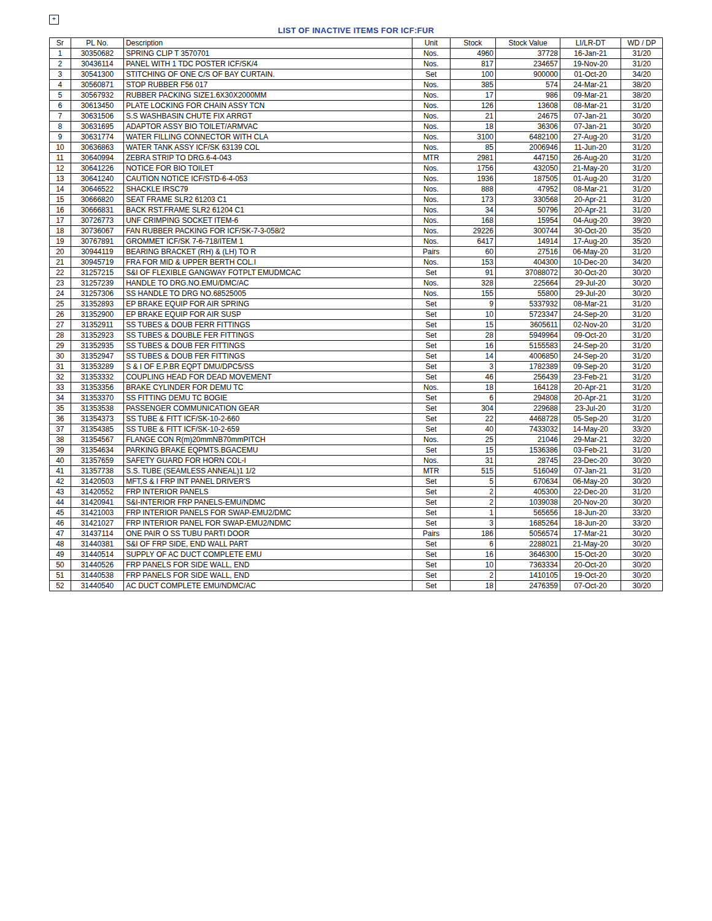+
LIST OF INACTIVE ITEMS FOR ICF:FUR
| Sr | PL No. | Description | Unit | Stock | Stock Value | LI/LR-DT | WD / DP |
| --- | --- | --- | --- | --- | --- | --- | --- |
| 1 | 30350682 | SPRING CLIP T 3570701 | Nos. | 4960 | 37728 | 16-Jan-21 | 31/20 |
| 2 | 30436114 | PANEL WITH 1 TDC POSTER ICF/SK/4 | Nos. | 817 | 234657 | 19-Nov-20 | 31/20 |
| 3 | 30541300 | STITCHING OF ONE C/S OF BAY CURTAIN. | Set | 100 | 900000 | 01-Oct-20 | 34/20 |
| 4 | 30560871 | STOP RUBBER F56 017 | Nos. | 385 | 574 | 24-Mar-21 | 38/20 |
| 5 | 30567932 | RUBBER PACKING SIZE1.6X30X2000MM | Nos. | 17 | 986 | 09-Mar-21 | 38/20 |
| 6 | 30613450 | PLATE LOCKING FOR CHAIN ASSY TCN | Nos. | 126 | 13608 | 08-Mar-21 | 31/20 |
| 7 | 30631506 | S.S WASHBASIN CHUTE FIX ARRGT | Nos. | 21 | 24675 | 07-Jan-21 | 30/20 |
| 8 | 30631695 | ADAPTOR ASSY BIO TOILET/ARMVAC | Nos. | 18 | 36306 | 07-Jan-21 | 30/20 |
| 9 | 30631774 | WATER FILLING CONNECTOR WITH CLA | Nos. | 3100 | 6482100 | 27-Aug-20 | 31/20 |
| 10 | 30636863 | WATER TANK ASSY ICF/SK 63139 COL | Nos. | 85 | 2006946 | 11-Jun-20 | 31/20 |
| 11 | 30640994 | ZEBRA STRIP TO DRG.6-4-043 | MTR | 2981 | 447150 | 26-Aug-20 | 31/20 |
| 12 | 30641226 | NOTICE FOR BIO TOILET | Nos. | 1756 | 432050 | 21-May-20 | 31/20 |
| 13 | 30641240 | CAUTION NOTICE ICF/STD-6-4-053 | Nos. | 1936 | 187505 | 01-Aug-20 | 31/20 |
| 14 | 30646522 | SHACKLE IRSC79 | Nos. | 888 | 47952 | 08-Mar-21 | 31/20 |
| 15 | 30666820 | SEAT FRAME SLR2 61203 C1 | Nos. | 173 | 330568 | 20-Apr-21 | 31/20 |
| 16 | 30666831 | BACK RST.FRAME SLR2 61204 C1 | Nos. | 34 | 50796 | 20-Apr-21 | 31/20 |
| 17 | 30726773 | UNF CRIMPING SOCKET ITEM-6 | Nos. | 168 | 15954 | 04-Aug-20 | 39/20 |
| 18 | 30736067 | FAN RUBBER PACKING FOR ICF/SK-7-3-058/2 | Nos. | 29226 | 300744 | 30-Oct-20 | 35/20 |
| 19 | 30767891 | GROMMET ICF/SK 7-6-718/ITEM 1 | Nos. | 6417 | 14914 | 17-Aug-20 | 35/20 |
| 20 | 30944119 | BEARING BRACKET (RH) & (LH) TO R | Pairs | 60 | 27516 | 06-May-20 | 31/20 |
| 21 | 30945719 | FRA FOR MID & UPPER BERTH COL.I | Nos. | 153 | 404300 | 10-Dec-20 | 34/20 |
| 22 | 31257215 | S&I OF FLEXIBLE GANGWAY FOTPLT EMUDMCAC | Set | 91 | 37088072 | 30-Oct-20 | 30/20 |
| 23 | 31257239 | HANDLE TO DRG.NO.EMU/DMC/AC | Nos. | 328 | 225664 | 29-Jul-20 | 30/20 |
| 24 | 31257306 | SS HANDLE TO DRG NO.68525005 | Nos. | 155 | 55800 | 29-Jul-20 | 30/20 |
| 25 | 31352893 | EP BRAKE EQUIP FOR AIR SPRING | Set | 9 | 5337932 | 08-Mar-21 | 31/20 |
| 26 | 31352900 | EP BRAKE EQUIP FOR AIR SUSP | Set | 10 | 5723347 | 24-Sep-20 | 31/20 |
| 27 | 31352911 | SS TUBES & DOUB FERR FITTINGS | Set | 15 | 3605611 | 02-Nov-20 | 31/20 |
| 28 | 31352923 | SS TUBES & DOUBLE FER FITTINGS | Set | 28 | 5949964 | 09-Oct-20 | 31/20 |
| 29 | 31352935 | SS TUBES & DOUB FER FITTINGS | Set | 16 | 5155583 | 24-Sep-20 | 31/20 |
| 30 | 31352947 | SS TUBES & DOUB FER FITTINGS | Set | 14 | 4006850 | 24-Sep-20 | 31/20 |
| 31 | 31353289 | S & I OF E.P.BR EQPT DMU/DPC5/SS | Set | 3 | 1782389 | 09-Sep-20 | 31/20 |
| 32 | 31353332 | COUPLING HEAD FOR DEAD MOVEMENT | Set | 46 | 256439 | 23-Feb-21 | 31/20 |
| 33 | 31353356 | BRAKE CYLINDER FOR DEMU TC | Nos. | 18 | 164128 | 20-Apr-21 | 31/20 |
| 34 | 31353370 | SS FITTING DEMU TC BOGIE | Set | 6 | 294808 | 20-Apr-21 | 31/20 |
| 35 | 31353538 | PASSENGER COMMUNICATION GEAR | Set | 304 | 229688 | 23-Jul-20 | 31/20 |
| 36 | 31354373 | SS TUBE & FITT ICF/SK-10-2-660 | Set | 22 | 4468728 | 05-Sep-20 | 31/20 |
| 37 | 31354385 | SS TUBE & FITT ICF/SK-10-2-659 | Set | 40 | 7433032 | 14-May-20 | 33/20 |
| 38 | 31354567 | FLANGE CON R(m)20mmNB70mmPITCH | Nos. | 25 | 21046 | 29-Mar-21 | 32/20 |
| 39 | 31354634 | PARKING BRAKE EQPMTS.BGACEMU | Set | 15 | 1536386 | 03-Feb-21 | 31/20 |
| 40 | 31357659 | SAFETY GUARD FOR HORN COL-I | Nos. | 31 | 28745 | 23-Dec-20 | 30/20 |
| 41 | 31357738 | S.S. TUBE (SEAMLESS ANNEAL)1 1/2 | MTR | 515 | 516049 | 07-Jan-21 | 31/20 |
| 42 | 31420503 | MFT,S & I FRP INT PANEL DRIVER'S | Set | 5 | 670634 | 06-May-20 | 30/20 |
| 43 | 31420552 | FRP INTERIOR PANELS | Set | 2 | 405300 | 22-Dec-20 | 31/20 |
| 44 | 31420941 | S&I-INTERIOR FRP PANELS-EMU/NDMC | Set | 2 | 1039038 | 20-Nov-20 | 30/20 |
| 45 | 31421003 | FRP INTERIOR PANELS FOR SWAP-EMU2/DMC | Set | 1 | 565656 | 18-Jun-20 | 33/20 |
| 46 | 31421027 | FRP INTERIOR PANEL FOR SWAP-EMU2/NDMC | Set | 3 | 1685264 | 18-Jun-20 | 33/20 |
| 47 | 31437114 | ONE PAIR O SS TUBU PARTI DOOR | Pairs | 186 | 5056574 | 17-Mar-21 | 30/20 |
| 48 | 31440381 | S&I OF FRP SIDE, END WALL PART | Set | 6 | 2288021 | 21-May-20 | 30/20 |
| 49 | 31440514 | SUPPLY OF AC DUCT COMPLETE EMU | Set | 16 | 3646300 | 15-Oct-20 | 30/20 |
| 50 | 31440526 | FRP PANELS FOR SIDE WALL, END | Set | 10 | 7363334 | 20-Oct-20 | 30/20 |
| 51 | 31440538 | FRP PANELS FOR SIDE WALL, END | Set | 2 | 1410105 | 19-Oct-20 | 30/20 |
| 52 | 31440540 | AC DUCT COMPLETE EMU/NDMC/AC | Set | 18 | 2476359 | 07-Oct-20 | 30/20 |